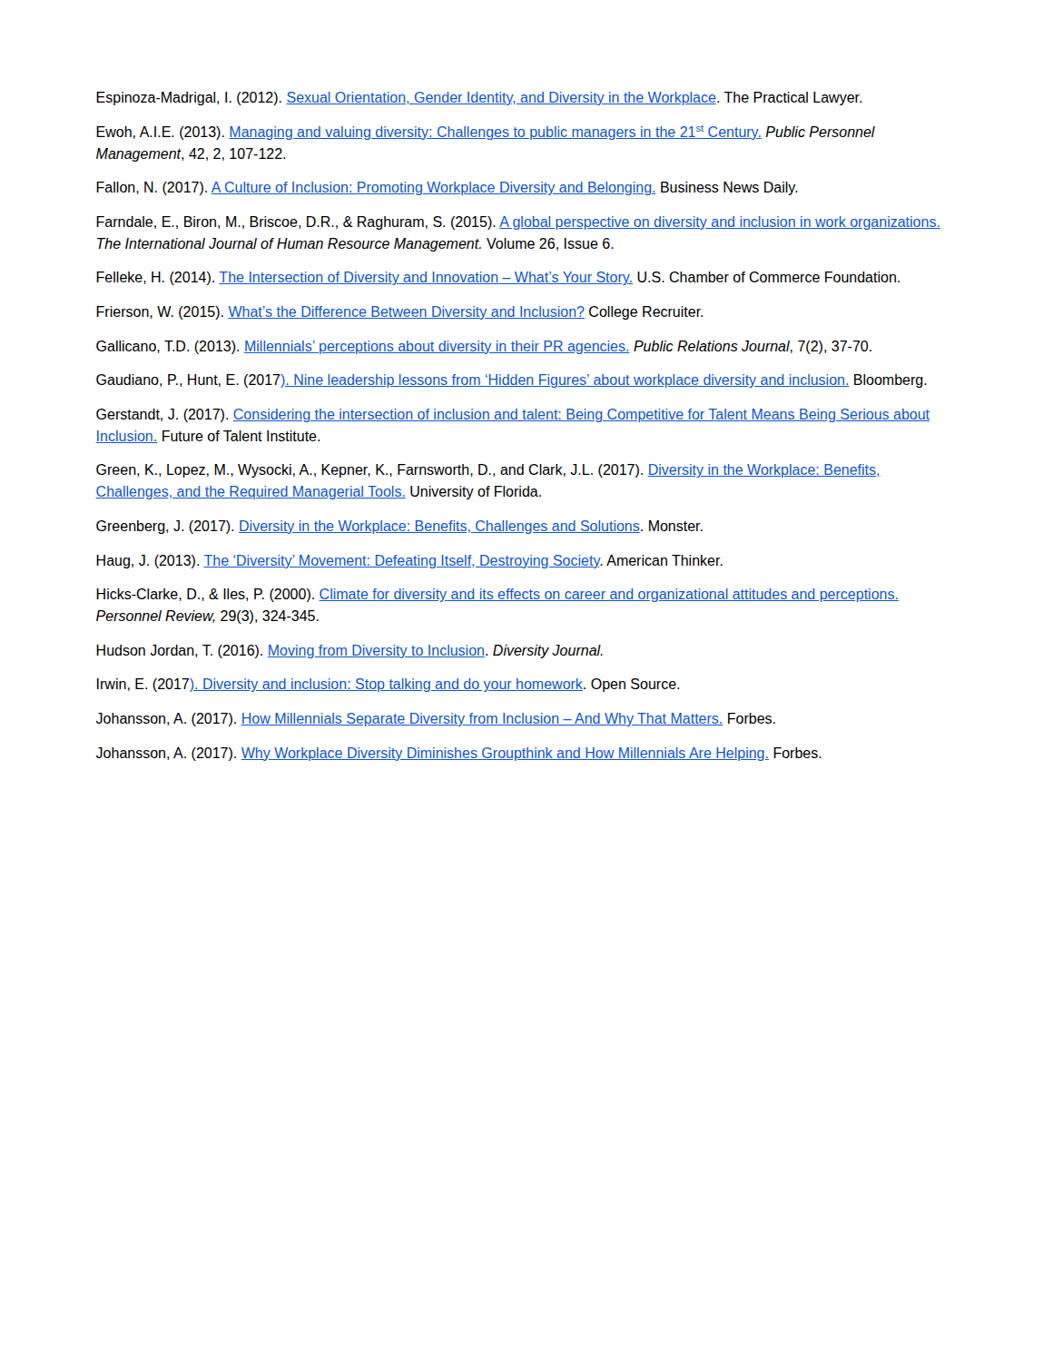Espinoza-Madrigal, I. (2012). Sexual Orientation, Gender Identity, and Diversity in the Workplace. The Practical Lawyer.
Ewoh, A.I.E. (2013). Managing and valuing diversity: Challenges to public managers in the 21st Century. Public Personnel Management, 42, 2, 107-122.
Fallon, N. (2017). A Culture of Inclusion: Promoting Workplace Diversity and Belonging. Business News Daily.
Farndale, E., Biron, M., Briscoe, D.R., & Raghuram, S. (2015). A global perspective on diversity and inclusion in work organizations. The International Journal of Human Resource Management. Volume 26, Issue 6.
Felleke, H. (2014). The Intersection of Diversity and Innovation – What’s Your Story. U.S. Chamber of Commerce Foundation.
Frierson, W. (2015). What’s the Difference Between Diversity and Inclusion? College Recruiter.
Gallicano, T.D. (2013). Millennials’ perceptions about diversity in their PR agencies. Public Relations Journal, 7(2), 37-70.
Gaudiano, P., Hunt, E. (2017). Nine leadership lessons from ‘Hidden Figures’ about workplace diversity and inclusion. Bloomberg.
Gerstandt, J. (2017). Considering the intersection of inclusion and talent: Being Competitive for Talent Means Being Serious about Inclusion. Future of Talent Institute.
Green, K., Lopez, M., Wysocki, A., Kepner, K., Farnsworth, D., and Clark, J.L. (2017). Diversity in the Workplace: Benefits, Challenges, and the Required Managerial Tools. University of Florida.
Greenberg, J. (2017). Diversity in the Workplace: Benefits, Challenges and Solutions. Monster.
Haug, J. (2013). The ‘Diversity’ Movement: Defeating Itself, Destroying Society. American Thinker.
Hicks-Clarke, D., & Iles, P. (2000). Climate for diversity and its effects on career and organizational attitudes and perceptions. Personnel Review, 29(3), 324-345.
Hudson Jordan, T. (2016). Moving from Diversity to Inclusion. Diversity Journal.
Irwin, E. (2017). Diversity and inclusion: Stop talking and do your homework. Open Source.
Johansson, A. (2017). How Millennials Separate Diversity from Inclusion – And Why That Matters. Forbes.
Johansson, A. (2017). Why Workplace Diversity Diminishes Groupthink and How Millennials Are Helping. Forbes.